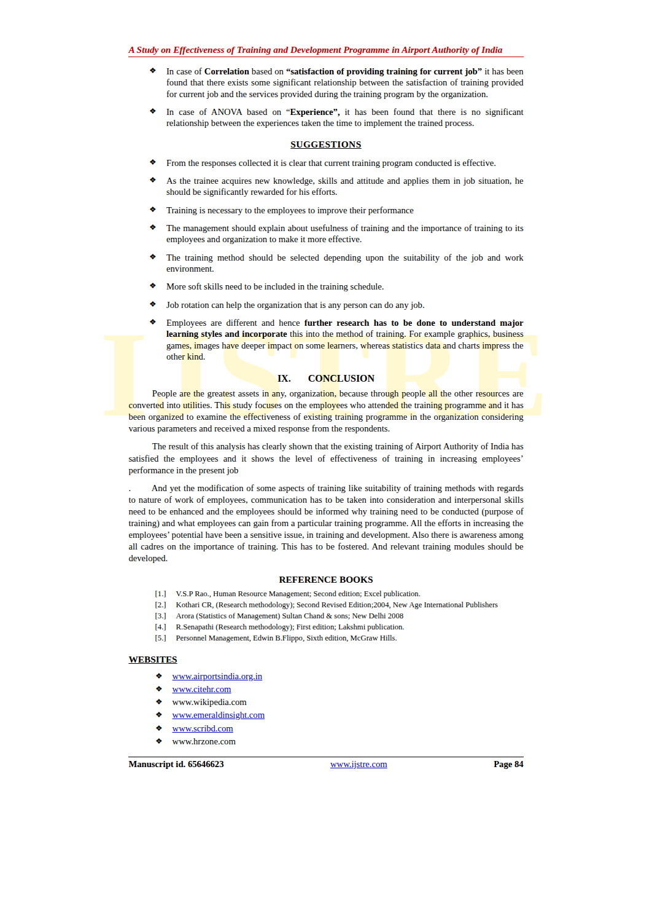IJSTRE
A Study on Effectiveness of Training and Development Programme in Airport Authority of India
In case of Correlation based on “satisfaction of providing training for current job” it has been found that there exists some significant relationship between the satisfaction of training provided for current job and the services provided during the training program by the organization.
In case of ANOVA based on “Experience”, it has been found that there is no significant relationship between the experiences taken the time to implement the trained process.
SUGGESTIONS
From the responses collected it is clear that current training program conducted is effective.
As the trainee acquires new knowledge, skills and attitude and applies them in job situation, he should be significantly rewarded for his efforts.
Training is necessary to the employees to improve their performance
The management should explain about usefulness of training and the importance of training to its employees and organization to make it more effective.
The training method should be selected depending upon the suitability of the job and work environment.
More soft skills need to be included in the training schedule.
Job rotation can help the organization that is any person can do any job.
Employees are different and hence further research has to be done to understand major learning styles and incorporate this into the method of training. For example graphics, business games, images have deeper impact on some learners, whereas statistics data and charts impress the other kind.
IX. CONCLUSION
People are the greatest assets in any, organization, because through people all the other resources are converted into utilities. This study focuses on the employees who attended the training programme and it has been organized to examine the effectiveness of existing training programme in the organization considering various parameters and received a mixed response from the respondents.
The result of this analysis has clearly shown that the existing training of Airport Authority of India has satisfied the employees and it shows the level of effectiveness of training in increasing employees’ performance in the present job
. And yet the modification of some aspects of training like suitability of training methods with regards to nature of work of employees, communication has to be taken into consideration and interpersonal skills need to be enhanced and the employees should be informed why training need to be conducted (purpose of training) and what employees can gain from a particular training programme. All the efforts in increasing the employees’ potential have been a sensitive issue, in training and development. Also there is awareness among all cadres on the importance of training. This has to be fostered. And relevant training modules should be developed.
REFERENCE BOOKS
V.S.P Rao., Human Resource Management; Second edition; Excel publication.
Kothari CR, (Research methodology); Second Revised Edition;2004, New Age International Publishers
Arora (Statistics of Management) Sultan Chand & sons; New Delhi 2008
R.Senapathi (Research methodology); First edition; Lakshmi publication.
Personnel Management, Edwin B.Flippo, Sixth edition, McGraw Hills.
WEBSITES
www.airportsindia.org.in
www.citehr.com
www.wikipedia.com
www.emeraldinsight.com
www.scribd.com
www.hrzone.com
Manuscript id. 65646623 www.ijstre.com Page 84